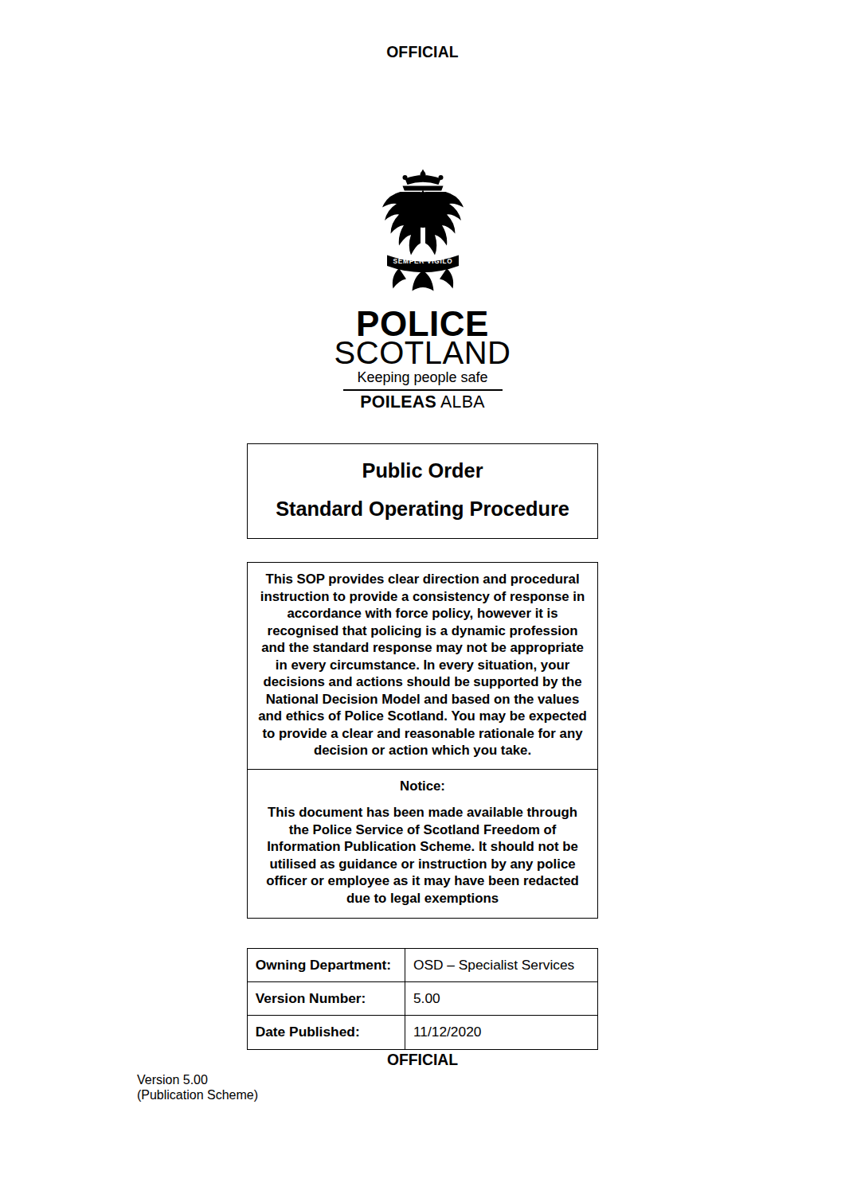OFFICIAL
SEMPER VIGILO
POLICE
SCOTLAND
Keeping people safe
POILEAS ALBA
Public Order
Standard Operating Procedure
This SOP provides clear direction and procedural instruction to provide a consistency of response in accordance with force policy, however it is recognised that policing is a dynamic profession and the standard response may not be appropriate in every circumstance. In every situation, your decisions and actions should be supported by the National Decision Model and based on the values and ethics of Police Scotland. You may be expected to provide a clear and reasonable rationale for any decision or action which you take.
Notice:
This document has been made available through the Police Service of Scotland Freedom of Information Publication Scheme. It should not be utilised as guidance or instruction by any police officer or employee as it may have been redacted due to legal exemptions
| Owning Department: | OSD – Specialist Services |
| Version Number: | 5.00 |
| Date Published: | 11/12/2020 |
OFFICIAL
Version 5.00
(Publication Scheme)